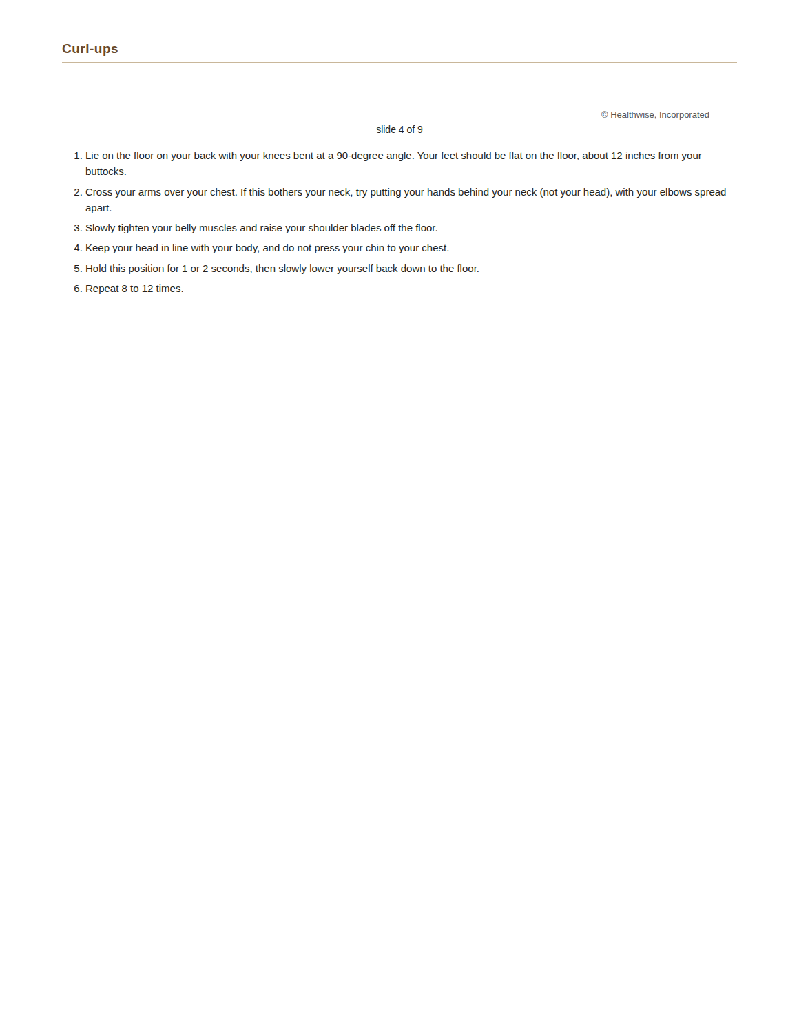Curl-ups
© Healthwise, Incorporated
slide 4 of 9
Lie on the floor on your back with your knees bent at a 90-degree angle. Your feet should be flat on the floor, about 12 inches from your buttocks.
Cross your arms over your chest. If this bothers your neck, try putting your hands behind your neck (not your head), with your elbows spread apart.
Slowly tighten your belly muscles and raise your shoulder blades off the floor.
Keep your head in line with your body, and do not press your chin to your chest.
Hold this position for 1 or 2 seconds, then slowly lower yourself back down to the floor.
Repeat 8 to 12 times.